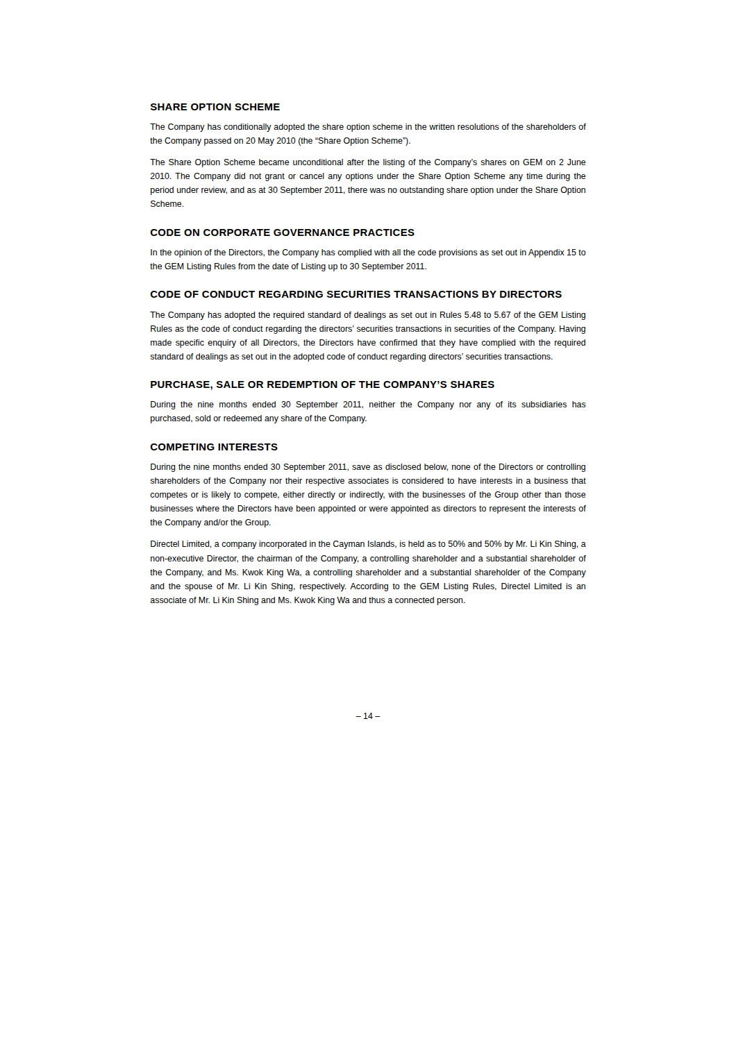SHARE OPTION SCHEME
The Company has conditionally adopted the share option scheme in the written resolutions of the shareholders of the Company passed on 20 May 2010 (the “Share Option Scheme”).
The Share Option Scheme became unconditional after the listing of the Company’s shares on GEM on 2 June 2010. The Company did not grant or cancel any options under the Share Option Scheme any time during the period under review, and as at 30 September 2011, there was no outstanding share option under the Share Option Scheme.
CODE ON CORPORATE GOVERNANCE PRACTICES
In the opinion of the Directors, the Company has complied with all the code provisions as set out in Appendix 15 to the GEM Listing Rules from the date of Listing up to 30 September 2011.
CODE OF CONDUCT REGARDING SECURITIES TRANSACTIONS BY DIRECTORS
The Company has adopted the required standard of dealings as set out in Rules 5.48 to 5.67 of the GEM Listing Rules as the code of conduct regarding the directors’ securities transactions in securities of the Company. Having made specific enquiry of all Directors, the Directors have confirmed that they have complied with the required standard of dealings as set out in the adopted code of conduct regarding directors’ securities transactions.
PURCHASE, SALE OR REDEMPTION OF THE COMPANY’S SHARES
During the nine months ended 30 September 2011, neither the Company nor any of its subsidiaries has purchased, sold or redeemed any share of the Company.
COMPETING INTERESTS
During the nine months ended 30 September 2011, save as disclosed below, none of the Directors or controlling shareholders of the Company nor their respective associates is considered to have interests in a business that competes or is likely to compete, either directly or indirectly, with the businesses of the Group other than those businesses where the Directors have been appointed or were appointed as directors to represent the interests of the Company and/or the Group.
Directel Limited, a company incorporated in the Cayman Islands, is held as to 50% and 50% by Mr. Li Kin Shing, a non-executive Director, the chairman of the Company, a controlling shareholder and a substantial shareholder of the Company, and Ms. Kwok King Wa, a controlling shareholder and a substantial shareholder of the Company and the spouse of Mr. Li Kin Shing, respectively. According to the GEM Listing Rules, Directel Limited is an associate of Mr. Li Kin Shing and Ms. Kwok King Wa and thus a connected person.
– 14 –